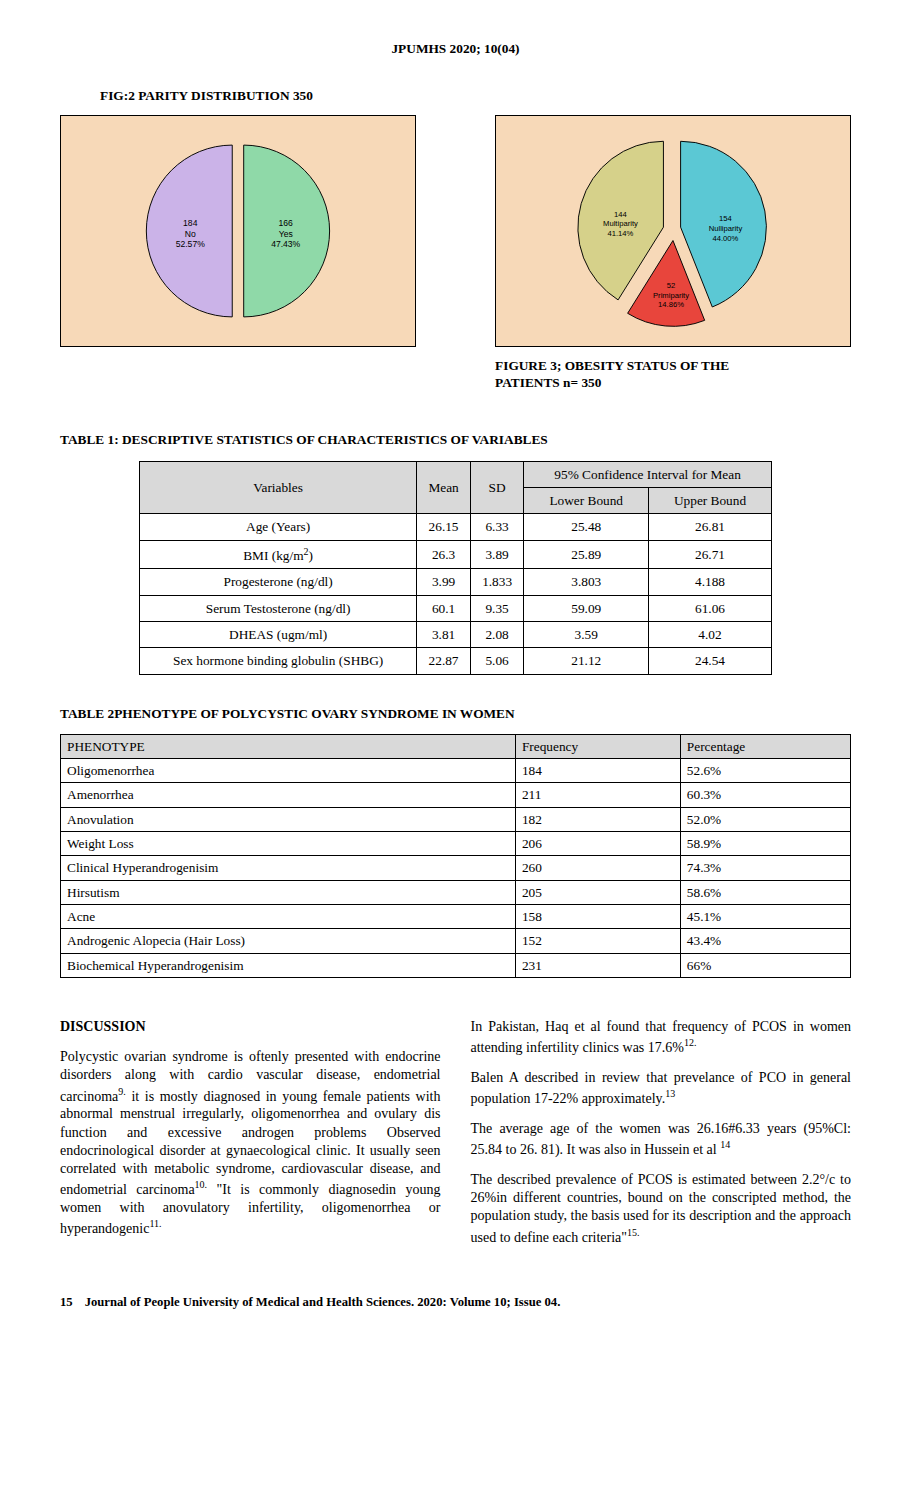JPUMHS 2020; 10(04)
FIG:2 PARITY DISTRIBUTION 350
184 No 52.57% 166 Yes 47.43%
154 Nulliparity 44.00% 144 Multiparity 41.14% 52 Primiparity 14.86%
FIGURE 3; OBESITY STATUS OF THE
PATIENTS n= 350
TABLE 1: DESCRIPTIVE STATISTICS OF CHARACTERISTICS OF VARIABLES
| Variables | Mean | SD | 95% Confidence Interval for Mean |
| --- | --- | --- | --- |
| Lower Bound | Upper Bound |
| Age (Years) | 26.15 | 6.33 | 25.48 | 26.81 |
| BMI (kg/m 2 ) | 26.3 | 3.89 | 25.89 | 26.71 |
| Progesterone (ng/dl) | 3.99 | 1.833 | 3.803 | 4.188 |
| Serum Testosterone (ng/dl) | 60.1 | 9.35 | 59.09 | 61.06 |
| DHEAS (ugm/ml) | 3.81 | 2.08 | 3.59 | 4.02 |
| Sex hormone binding globulin (SHBG) | 22.87 | 5.06 | 21.12 | 24.54 |
TABLE 2PHENOTYPE OF POLYCYSTIC OVARY SYNDROME IN WOMEN
| PHENOTYPE | Frequency | Percentage |
| --- | --- | --- |
| Oligomenorrhea | 184 | 52.6% |
| Amenorrhea | 211 | 60.3% |
| Anovulation | 182 | 52.0% |
| Weight Loss | 206 | 58.9% |
| Clinical Hyperandrogenisim | 260 | 74.3% |
| Hirsutism | 205 | 58.6% |
| Acne | 158 | 45.1% |
| Androgenic Alopecia (Hair Loss) | 152 | 43.4% |
| Biochemical Hyperandrogenisim | 231 | 66% |
DISCUSSION
Polycystic ovarian syndrome is oftenly presented with endocrine disorders along with cardio vascular disease, endometrial carcinoma9. it is mostly diagnosed in young female patients with abnormal menstrual irregularly, oligomenorrhea and ovulary dis function and excessive androgen problems Observed endocrinological disorder at gynaecological clinic. It usually seen correlated with metabolic syndrome, cardiovascular disease, and endometrial carcinoma10. "It is commonly diagnosedin young women with anovulatory infertility, oligomenorrhea or hyperandogenic11.
In Pakistan, Haq et al found that frequency of PCOS in women attending infertility clinics was 17.6%12.
Balen A described in review that prevelance of PCO in general population 17-22% approximately.13
The average age of the women was 26.16#6.33 years (95%Cl: 25.84 to 26. 81). It was also in Hussein et al 14
The described prevalence of PCOS is estimated between 2.2°/c to 26%in different countries, bound on the conscripted method, the population study, the basis used for its description and the approach used to define each criteria"15.
15 Journal of People University of Medical and Health Sciences. 2020: Volume 10; Issue 04.